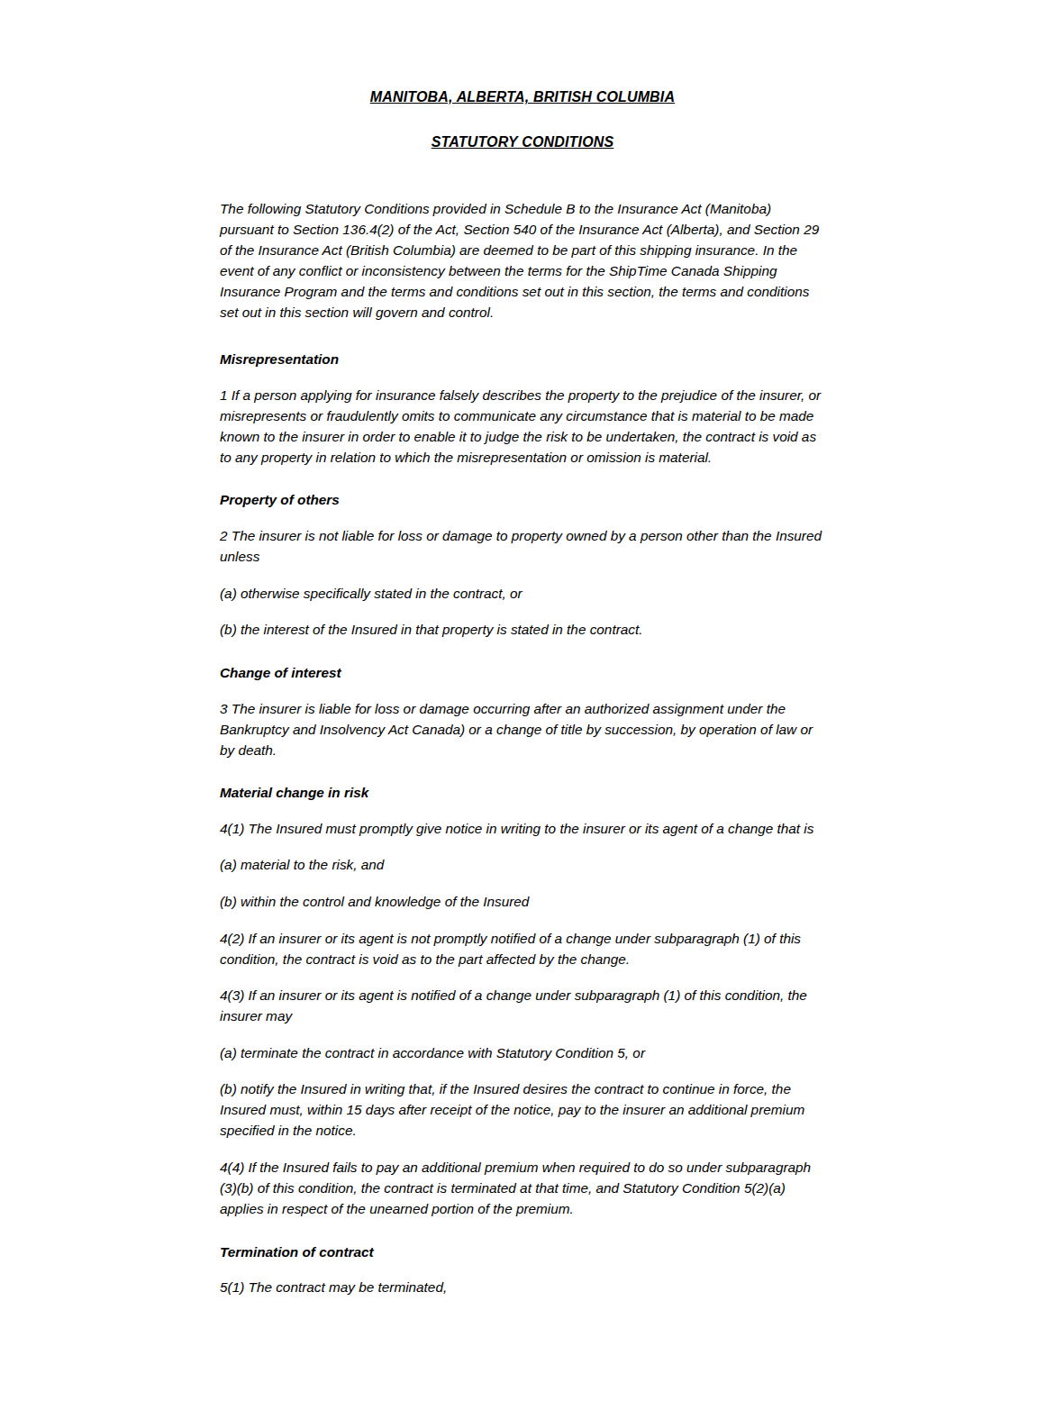MANITOBA, ALBERTA, BRITISH COLUMBIA
STATUTORY CONDITIONS
The following Statutory Conditions provided in Schedule B to the Insurance Act (Manitoba) pursuant to Section 136.4(2) of the Act, Section 540 of the Insurance Act (Alberta), and Section 29 of the Insurance Act (British Columbia) are deemed to be part of this shipping insurance. In the event of any conflict or inconsistency between the terms for the ShipTime Canada Shipping Insurance Program and the terms and conditions set out in this section, the terms and conditions set out in this section will govern and control.
Misrepresentation
1 If a person applying for insurance falsely describes the property to the prejudice of the insurer, or misrepresents or fraudulently omits to communicate any circumstance that is material to be made known to the insurer in order to enable it to judge the risk to be undertaken, the contract is void as to any property in relation to which the misrepresentation or omission is material.
Property of others
2 The insurer is not liable for loss or damage to property owned by a person other than the Insured unless
(a) otherwise specifically stated in the contract, or
(b) the interest of the Insured in that property is stated in the contract.
Change of interest
3 The insurer is liable for loss or damage occurring after an authorized assignment under the Bankruptcy and Insolvency Act Canada) or a change of title by succession, by operation of law or by death.
Material change in risk
4(1) The Insured must promptly give notice in writing to the insurer or its agent of a change that is
(a) material to the risk, and
(b) within the control and knowledge of the Insured
4(2) If an insurer or its agent is not promptly notified of a change under subparagraph (1) of this condition, the contract is void as to the part affected by the change.
4(3) If an insurer or its agent is notified of a change under subparagraph (1) of this condition, the insurer may
(a) terminate the contract in accordance with Statutory Condition 5, or
(b) notify the Insured in writing that, if the Insured desires the contract to continue in force, the Insured must, within 15 days after receipt of the notice, pay to the insurer an additional premium specified in the notice.
4(4) If the Insured fails to pay an additional premium when required to do so under subparagraph (3)(b) of this condition, the contract is terminated at that time, and Statutory Condition 5(2)(a) applies in respect of the unearned portion of the premium.
Termination of contract
5(1) The contract may be terminated,